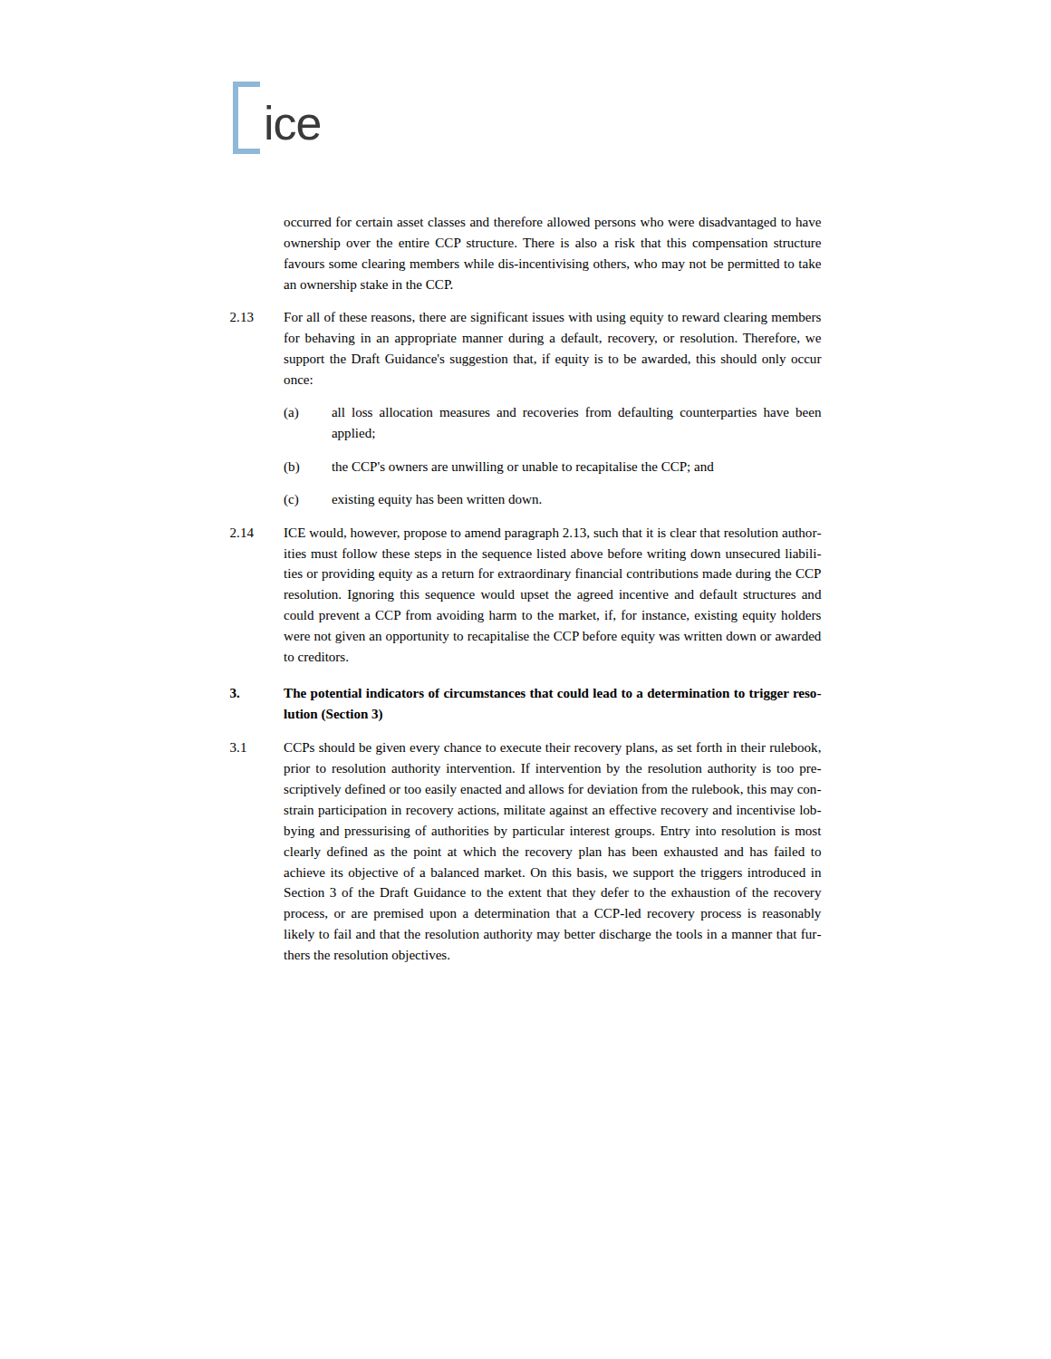ice
occurred for certain asset classes and therefore allowed persons who were disadvantaged to have ownership over the entire CCP structure. There is also a risk that this compensation structure favours some clearing members while dis-incentivising others, who may not be permitted to take an ownership stake in the CCP.
2.13
For all of these reasons, there are significant issues with using equity to reward clearing members for behaving in an appropriate manner during a default, recovery, or resolution. Therefore, we support the Draft Guidance's suggestion that, if equity is to be awarded, this should only occur once:
(a)
all loss allocation measures and recoveries from defaulting counterparties have been applied;
(b)
the CCP's owners are unwilling or unable to recapitalise the CCP; and
(c)
existing equity has been written down.
2.14
ICE would, however, propose to amend paragraph 2.13, such that it is clear that resolution authorities must follow these steps in the sequence listed above before writing down unsecured liabilities or providing equity as a return for extraordinary financial contributions made during the CCP resolution. Ignoring this sequence would upset the agreed incentive and default structures and could prevent a CCP from avoiding harm to the market, if, for instance, existing equity holders were not given an opportunity to recapitalise the CCP before equity was written down or awarded to creditors.
3.
The potential indicators of circumstances that could lead to a determination to trigger resolution (Section 3)
3.1
CCPs should be given every chance to execute their recovery plans, as set forth in their rulebook, prior to resolution authority intervention. If intervention by the resolution authority is too prescriptively defined or too easily enacted and allows for deviation from the rulebook, this may constrain participation in recovery actions, militate against an effective recovery and incentivise lobbying and pressurising of authorities by particular interest groups. Entry into resolution is most clearly defined as the point at which the recovery plan has been exhausted and has failed to achieve its objective of a balanced market. On this basis, we support the triggers introduced in Section 3 of the Draft Guidance to the extent that they defer to the exhaustion of the recovery process, or are premised upon a determination that a CCP-led recovery process is reasonably likely to fail and that the resolution authority may better discharge the tools in a manner that furthers the resolution objectives.